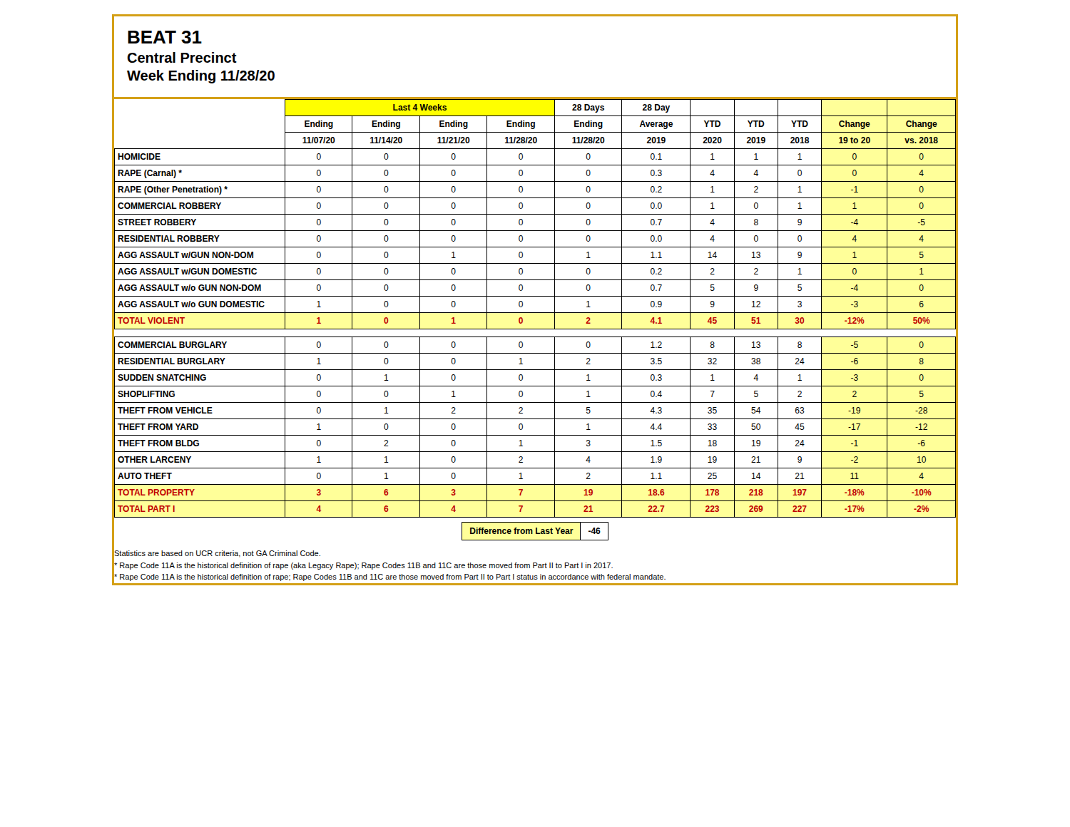BEAT 31
Central Precinct
Week Ending 11/28/20
| | Last 4 Weeks | 28 Days | 28 Day | | | | | |
| --- | --- | --- | --- | --- | --- | --- | --- | --- |
| | Ending | Ending | Ending | Ending | Ending | Average | YTD | YTD | YTD | Change | Change |
| | 11/07/20 | 11/14/20 | 11/21/20 | 11/28/20 | 11/28/20 | 2019 | 2020 | 2019 | 2018 | 19 to 20 | vs. 2018 |
| HOMICIDE | 0 | 0 | 0 | 0 | 0 | 0.1 | 1 | 1 | 1 | 0 | 0 |
| RAPE (Carnal) * | 0 | 0 | 0 | 0 | 0 | 0.3 | 4 | 4 | 0 | 0 | 4 |
| RAPE (Other Penetration) * | 0 | 0 | 0 | 0 | 0 | 0.2 | 1 | 2 | 1 | -1 | 0 |
| COMMERCIAL ROBBERY | 0 | 0 | 0 | 0 | 0 | 0.0 | 1 | 0 | 1 | 1 | 0 |
| STREET ROBBERY | 0 | 0 | 0 | 0 | 0 | 0.7 | 4 | 8 | 9 | -4 | -5 |
| RESIDENTIAL ROBBERY | 0 | 0 | 0 | 0 | 0 | 0.0 | 4 | 0 | 0 | 4 | 4 |
| AGG ASSAULT w/GUN NON-DOM | 0 | 0 | 1 | 0 | 1 | 1.1 | 14 | 13 | 9 | 1 | 5 |
| AGG ASSAULT w/GUN DOMESTIC | 0 | 0 | 0 | 0 | 0 | 0.2 | 2 | 2 | 1 | 0 | 1 |
| AGG ASSAULT w/o GUN NON-DOM | 0 | 0 | 0 | 0 | 0 | 0.7 | 5 | 9 | 5 | -4 | 0 |
| AGG ASSAULT w/o GUN DOMESTIC | 1 | 0 | 0 | 0 | 1 | 0.9 | 9 | 12 | 3 | -3 | 6 |
| TOTAL VIOLENT | 1 | 0 | 1 | 0 | 2 | 4.1 | 45 | 51 | 30 | -12% | 50% |
| COMMERCIAL BURGLARY | 0 | 0 | 0 | 0 | 0 | 1.2 | 8 | 13 | 8 | -5 | 0 |
| RESIDENTIAL BURGLARY | 1 | 0 | 0 | 1 | 2 | 3.5 | 32 | 38 | 24 | -6 | 8 |
| SUDDEN SNATCHING | 0 | 1 | 0 | 0 | 1 | 0.3 | 1 | 4 | 1 | -3 | 0 |
| SHOPLIFTING | 0 | 0 | 1 | 0 | 1 | 0.4 | 7 | 5 | 2 | 2 | 5 |
| THEFT FROM VEHICLE | 0 | 1 | 2 | 2 | 5 | 4.3 | 35 | 54 | 63 | -19 | -28 |
| THEFT FROM YARD | 1 | 0 | 0 | 0 | 1 | 4.4 | 33 | 50 | 45 | -17 | -12 |
| THEFT FROM BLDG | 0 | 2 | 0 | 1 | 3 | 1.5 | 18 | 19 | 24 | -1 | -6 |
| OTHER LARCENY | 1 | 1 | 0 | 2 | 4 | 1.9 | 19 | 21 | 9 | -2 | 10 |
| AUTO THEFT | 0 | 1 | 0 | 1 | 2 | 1.1 | 25 | 14 | 21 | 11 | 4 |
| TOTAL PROPERTY | 3 | 6 | 3 | 7 | 19 | 18.6 | 178 | 218 | 197 | -18% | -10% |
| TOTAL PART I | 4 | 6 | 4 | 7 | 21 | 22.7 | 223 | 269 | 227 | -17% | -2% |
| Difference from Last Year | -46 |
Statistics are based on UCR criteria, not GA Criminal Code.
* Rape Code 11A is the historical definition of rape (aka Legacy Rape); Rape Codes 11B and 11C are those moved from Part II to Part I in 2017.
* Rape Code 11A is the historical definition of rape; Rape Codes 11B and 11C are those moved from Part II to Part I status in accordance with federal mandate.